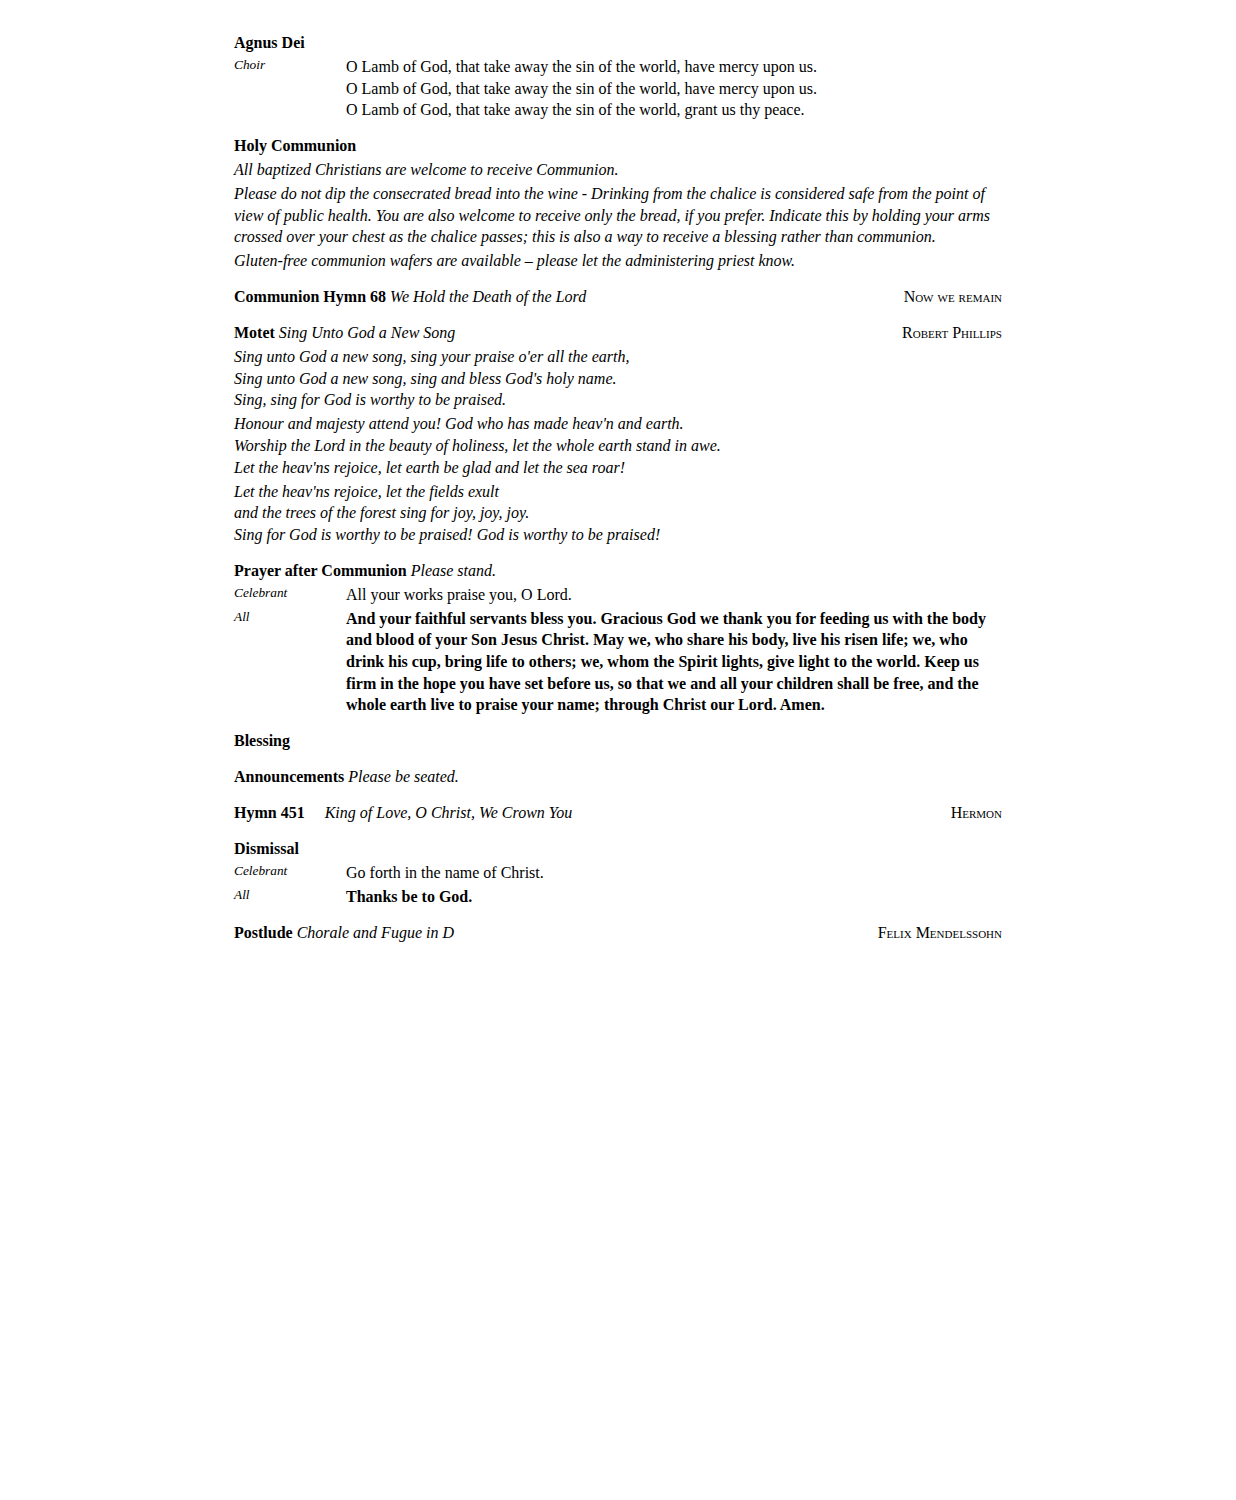Agnus Dei
Choir O Lamb of God, that take away the sin of the world, have mercy upon us.
O Lamb of God, that take away the sin of the world, have mercy upon us.
O Lamb of God, that take away the sin of the world, grant us thy peace.
Holy Communion
All baptized Christians are welcome to receive Communion.
Please do not dip the consecrated bread into the wine - Drinking from the chalice is considered safe from the point of view of public health. You are also welcome to receive only the bread, if you prefer. Indicate this by holding your arms crossed over your chest as the chalice passes; this is also a way to receive a blessing rather than communion.
Gluten-free communion wafers are available – please let the administering priest know.
Communion Hymn 68 We Hold the Death of the Lord Now we remain
Motet Sing Unto God a New Song Robert Phillips
Sing unto God a new song, sing your praise o'er all the earth,
Sing unto God a new song, sing and bless God's holy name.
Sing, sing for God is worthy to be praised.
Honour and majesty attend you! God who has made heav'n and earth.
Worship the Lord in the beauty of holiness, let the whole earth stand in awe.
Let the heav'ns rejoice, let earth be glad and let the sea roar!
Let the heav'ns rejoice, let the fields exult
and the trees of the forest sing for joy, joy, joy.
Sing for God is worthy to be praised! God is worthy to be praised!
Prayer after Communion Please stand.
Celebrant All your works praise you, O Lord.
All And your faithful servants bless you. Gracious God we thank you for feeding us with the body and blood of your Son Jesus Christ. May we, who share his body, live his risen life; we, who drink his cup, bring life to others; we, whom the Spirit lights, give light to the world. Keep us firm in the hope you have set before us, so that we and all your children shall be free, and the whole earth live to praise your name; through Christ our Lord. Amen.
Blessing
Announcements Please be seated.
Hymn 451 King of Love, O Christ, We Crown You Hermon
Dismissal
Celebrant Go forth in the name of Christ.
All Thanks be to God.
Postlude Chorale and Fugue in D Felix Mendelssohn